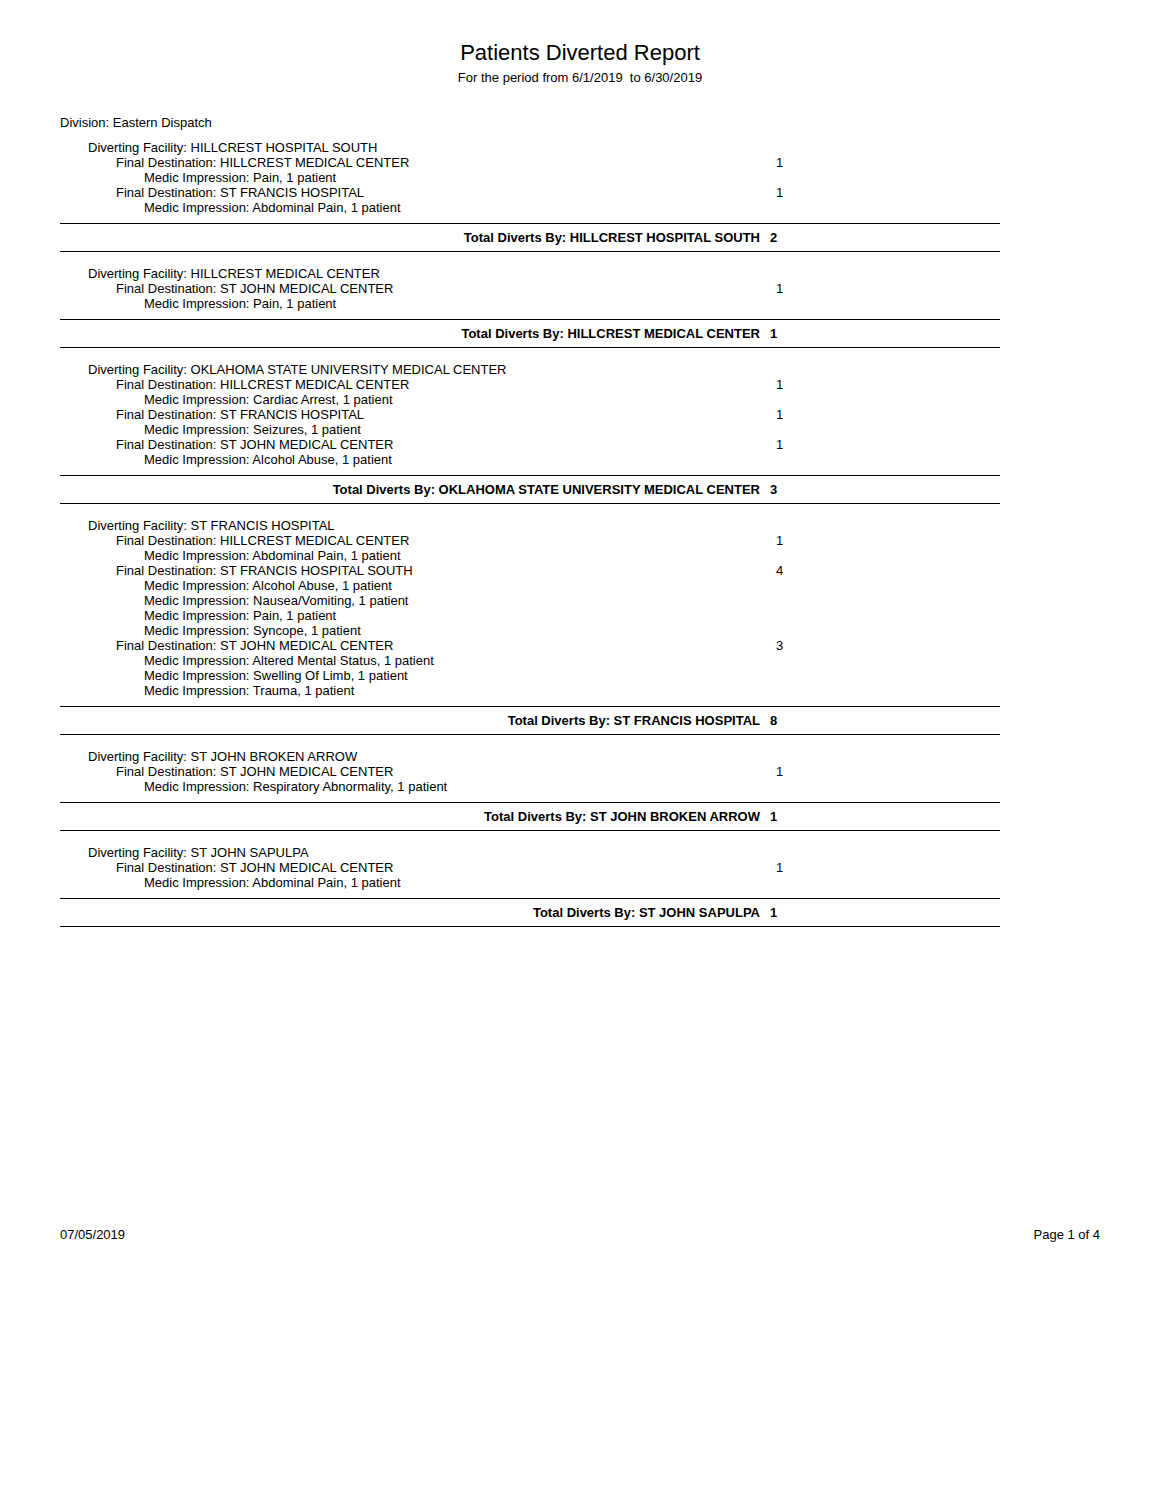Patients Diverted Report
For the period from 6/1/2019 to 6/30/2019
Division: Eastern Dispatch
Diverting Facility: HILLCREST HOSPITAL SOUTH
Final Destination: HILLCREST MEDICAL CENTER 1
Medic Impression: Pain, 1 patient
Final Destination: ST FRANCIS HOSPITAL 1
Medic Impression: Abdominal Pain, 1 patient
Total Diverts By: HILLCREST HOSPITAL SOUTH 2
Diverting Facility: HILLCREST MEDICAL CENTER
Final Destination: ST JOHN MEDICAL CENTER 1
Medic Impression: Pain, 1 patient
Total Diverts By: HILLCREST MEDICAL CENTER 1
Diverting Facility: OKLAHOMA STATE UNIVERSITY MEDICAL CENTER
Final Destination: HILLCREST MEDICAL CENTER 1
Medic Impression: Cardiac Arrest, 1 patient
Final Destination: ST FRANCIS HOSPITAL 1
Medic Impression: Seizures, 1 patient
Final Destination: ST JOHN MEDICAL CENTER 1
Medic Impression: Alcohol Abuse, 1 patient
Total Diverts By: OKLAHOMA STATE UNIVERSITY MEDICAL CENTER 3
Diverting Facility: ST FRANCIS HOSPITAL
Final Destination: HILLCREST MEDICAL CENTER 1
Medic Impression: Abdominal Pain, 1 patient
Final Destination: ST FRANCIS HOSPITAL SOUTH 4
Medic Impression: Alcohol Abuse, 1 patient
Medic Impression: Nausea/Vomiting, 1 patient
Medic Impression: Pain, 1 patient
Medic Impression: Syncope, 1 patient
Final Destination: ST JOHN MEDICAL CENTER 3
Medic Impression: Altered Mental Status, 1 patient
Medic Impression: Swelling Of Limb, 1 patient
Medic Impression: Trauma, 1 patient
Total Diverts By: ST FRANCIS HOSPITAL 8
Diverting Facility: ST JOHN BROKEN ARROW
Final Destination: ST JOHN MEDICAL CENTER 1
Medic Impression: Respiratory Abnormality, 1 patient
Total Diverts By: ST JOHN BROKEN ARROW 1
Diverting Facility: ST JOHN SAPULPA
Final Destination: ST JOHN MEDICAL CENTER 1
Medic Impression: Abdominal Pain, 1 patient
Total Diverts By: ST JOHN SAPULPA 1
07/05/2019 Page 1 of 4